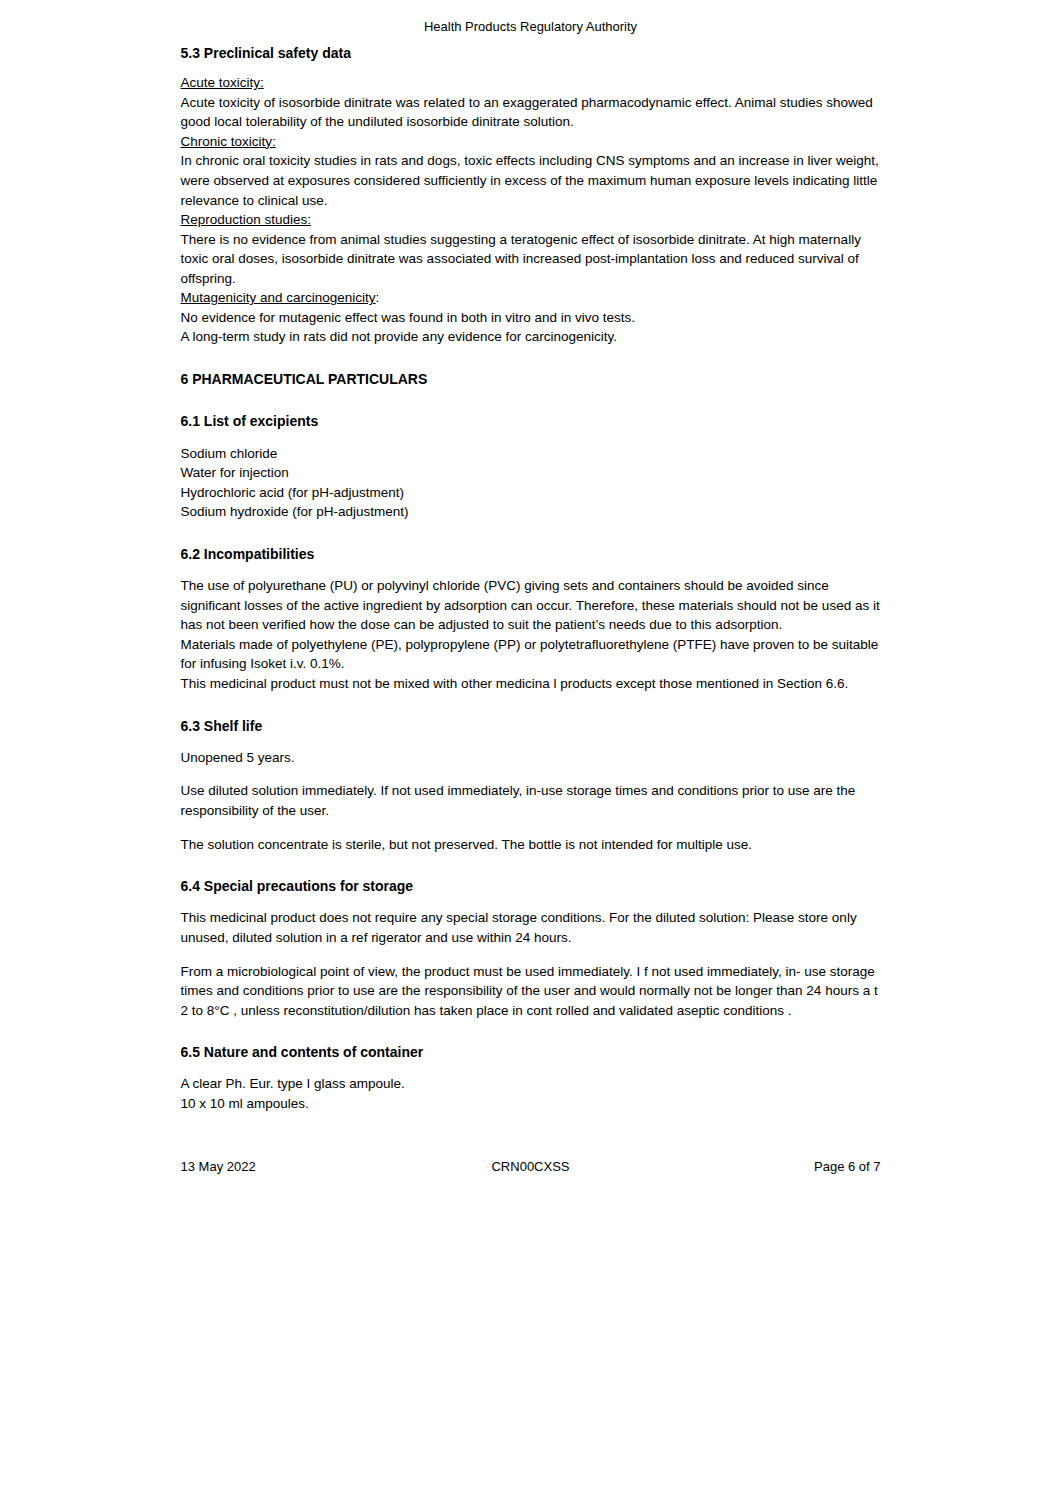Health Products Regulatory Authority
5.3 Preclinical safety data
Acute toxicity:
Acute toxicity of isosorbide dinitrate was related to an exaggerated pharmacodynamic effect. Animal studies showed good local tolerability of the undiluted isosorbide dinitrate solution.
Chronic toxicity:
In chronic oral toxicity studies in rats and dogs, toxic effects including CNS symptoms and an increase in liver weight, were observed at exposures considered sufficiently in excess of the maximum human exposure levels indicating little relevance to clinical use.
Reproduction studies:
There is no evidence from animal studies suggesting a teratogenic effect of isosorbide dinitrate. At high maternally toxic oral doses, isosorbide dinitrate was associated with increased post-implantation loss and reduced survival of offspring.
Mutagenicity and carcinogenicity:
No evidence for mutagenic effect was found in both in vitro and in vivo tests.
A long-term study in rats did not provide any evidence for carcinogenicity.
6 PHARMACEUTICAL PARTICULARS
6.1 List of excipients
Sodium chloride
Water for injection
Hydrochloric acid (for pH-adjustment)
Sodium hydroxide (for pH-adjustment)
6.2 Incompatibilities
The use of polyurethane (PU) or polyvinyl chloride (PVC) giving sets and containers should be avoided since significant losses of the active ingredient by adsorption can occur. Therefore, these materials should not be used as it has not been verified how the dose can be adjusted to suit the patient’s needs due to this adsorption.
Materials made of polyethylene (PE), polypropylene (PP) or polytetrafluorethylene (PTFE) have proven to be suitable for infusing Isoket i.v. 0.1%.
This medicinal product must not be mixed with other medicina l products except those mentioned in Section 6.6.
6.3 Shelf life
Unopened 5 years.
Use diluted solution immediately. If not used immediately, in-use storage times and conditions prior to use are the responsibility of the user.
The solution concentrate is sterile, but not preserved. The bottle is not intended for multiple use.
6.4 Special precautions for storage
This medicinal product does not require any special storage conditions. For the diluted solution: Please store only unused, diluted solution in a ref rigerator and use within 24 hours.
From a microbiological point of view, the product must be used immediately. I f not used immediately, in- use storage times and conditions prior to use are the responsibility of the user and would normally not be longer than 24 hours a t 2 to 8°C , unless reconstitution/dilution has taken place in cont rolled and validated aseptic conditions .
6.5 Nature and contents of container
A clear Ph. Eur. type I glass ampoule.
10 x 10 ml ampoules.
13 May 2022
CRN00CXSS
Page 6 of 7